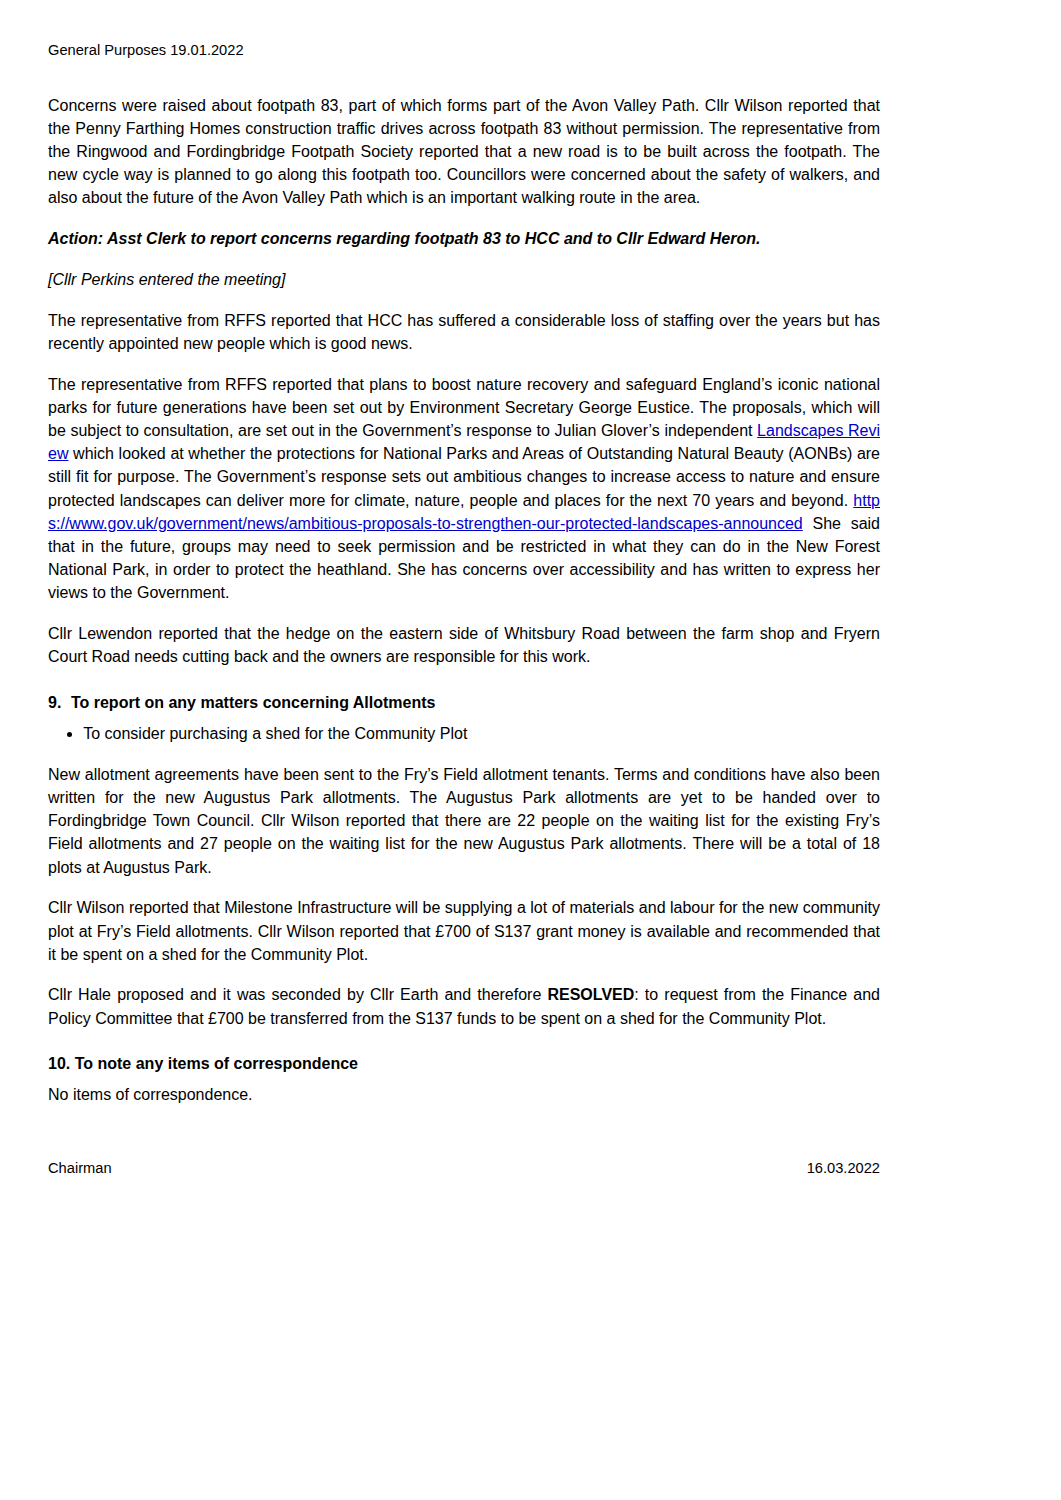General Purposes 19.01.2022
Concerns were raised about footpath 83, part of which forms part of the Avon Valley Path. Cllr Wilson reported that the Penny Farthing Homes construction traffic drives across footpath 83 without permission. The representative from the Ringwood and Fordingbridge Footpath Society reported that a new road is to be built across the footpath. The new cycle way is planned to go along this footpath too. Councillors were concerned about the safety of walkers, and also about the future of the Avon Valley Path which is an important walking route in the area.
Action: Asst Clerk to report concerns regarding footpath 83 to HCC and to Cllr Edward Heron.
[Cllr Perkins entered the meeting]
The representative from RFFS reported that HCC has suffered a considerable loss of staffing over the years but has recently appointed new people which is good news.
The representative from RFFS reported that plans to boost nature recovery and safeguard England’s iconic national parks for future generations have been set out by Environment Secretary George Eustice. The proposals, which will be subject to consultation, are set out in the Government’s response to Julian Glover’s independent Landscapes Review which looked at whether the protections for National Parks and Areas of Outstanding Natural Beauty (AONBs) are still fit for purpose. The Government’s response sets out ambitious changes to increase access to nature and ensure protected landscapes can deliver more for climate, nature, people and places for the next 70 years and beyond. https://www.gov.uk/government/news/ambitious-proposals-to-strengthen-our-protected-landscapes-announced She said that in the future, groups may need to seek permission and be restricted in what they can do in the New Forest National Park, in order to protect the heathland. She has concerns over accessibility and has written to express her views to the Government.
Cllr Lewendon reported that the hedge on the eastern side of Whitsbury Road between the farm shop and Fryern Court Road needs cutting back and the owners are responsible for this work.
9. To report on any matters concerning Allotments
To consider purchasing a shed for the Community Plot
New allotment agreements have been sent to the Fry’s Field allotment tenants. Terms and conditions have also been written for the new Augustus Park allotments. The Augustus Park allotments are yet to be handed over to Fordingbridge Town Council. Cllr Wilson reported that there are 22 people on the waiting list for the existing Fry’s Field allotments and 27 people on the waiting list for the new Augustus Park allotments. There will be a total of 18 plots at Augustus Park.
Cllr Wilson reported that Milestone Infrastructure will be supplying a lot of materials and labour for the new community plot at Fry’s Field allotments. Cllr Wilson reported that £700 of S137 grant money is available and recommended that it be spent on a shed for the Community Plot.
Cllr Hale proposed and it was seconded by Cllr Earth and therefore RESOLVED: to request from the Finance and Policy Committee that £700 be transferred from the S137 funds to be spent on a shed for the Community Plot.
10. To note any items of correspondence
No items of correspondence.
Chairman 16.03.2022